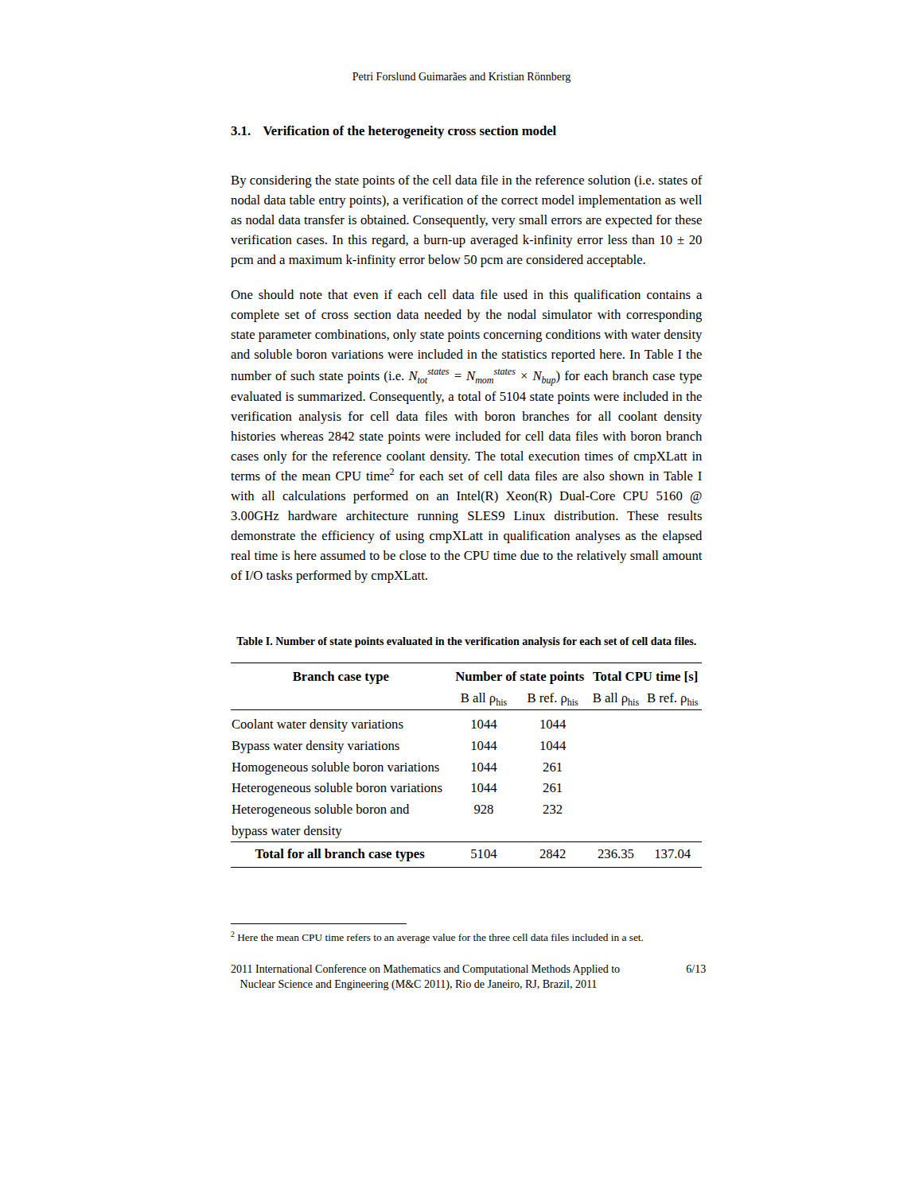Petri Forslund Guimarães and Kristian Rönnberg
3.1. Verification of the heterogeneity cross section model
By considering the state points of the cell data file in the reference solution (i.e. states of nodal data table entry points), a verification of the correct model implementation as well as nodal data transfer is obtained. Consequently, very small errors are expected for these verification cases. In this regard, a burn-up averaged k-infinity error less than 10 ± 20 pcm and a maximum k-infinity error below 50 pcm are considered acceptable.
One should note that even if each cell data file used in this qualification contains a complete set of cross section data needed by the nodal simulator with corresponding state parameter combinations, only state points concerning conditions with water density and soluble boron variations were included in the statistics reported here. In Table I the number of such state points (i.e. Ntot states = Nmom states × Nbup) for each branch case type evaluated is summarized. Consequently, a total of 5104 state points were included in the verification analysis for cell data files with boron branches for all coolant density histories whereas 2842 state points were included for cell data files with boron branch cases only for the reference coolant density. The total execution times of cmpXLatt in terms of the mean CPU time2 for each set of cell data files are also shown in Table I with all calculations performed on an Intel(R) Xeon(R) Dual-Core CPU 5160 @ 3.00GHz hardware architecture running SLES9 Linux distribution. These results demonstrate the efficiency of using cmpXLatt in qualification analyses as the elapsed real time is here assumed to be close to the CPU time due to the relatively small amount of I/O tasks performed by cmpXLatt.
Table I. Number of state points evaluated in the verification analysis for each set of cell data files.
| Branch case type | Number of state points | Total CPU time [s] |
| --- | --- | --- |
| | B all ρ his | B ref. ρ his | B all ρ his | B ref. ρ his |
| Coolant water density variations | 1044 | 1044 | | |
| Bypass water density variations | 1044 | 1044 | | |
| Homogeneous soluble boron variations | 1044 | 261 | | |
| Heterogeneous soluble boron variations | 1044 | 261 | | |
| Heterogeneous soluble boron and | 928 | 232 | | |
| bypass water density | | | | |
| Total for all branch case types | 5104 | 2842 | 236.35 | 137.04 |
2 Here the mean CPU time refers to an average value for the three cell data files included in a set.
6/13
2011 International Conference on Mathematics and Computational Methods Applied to
Nuclear Science and Engineering (M&C 2011), Rio de Janeiro, RJ, Brazil, 2011